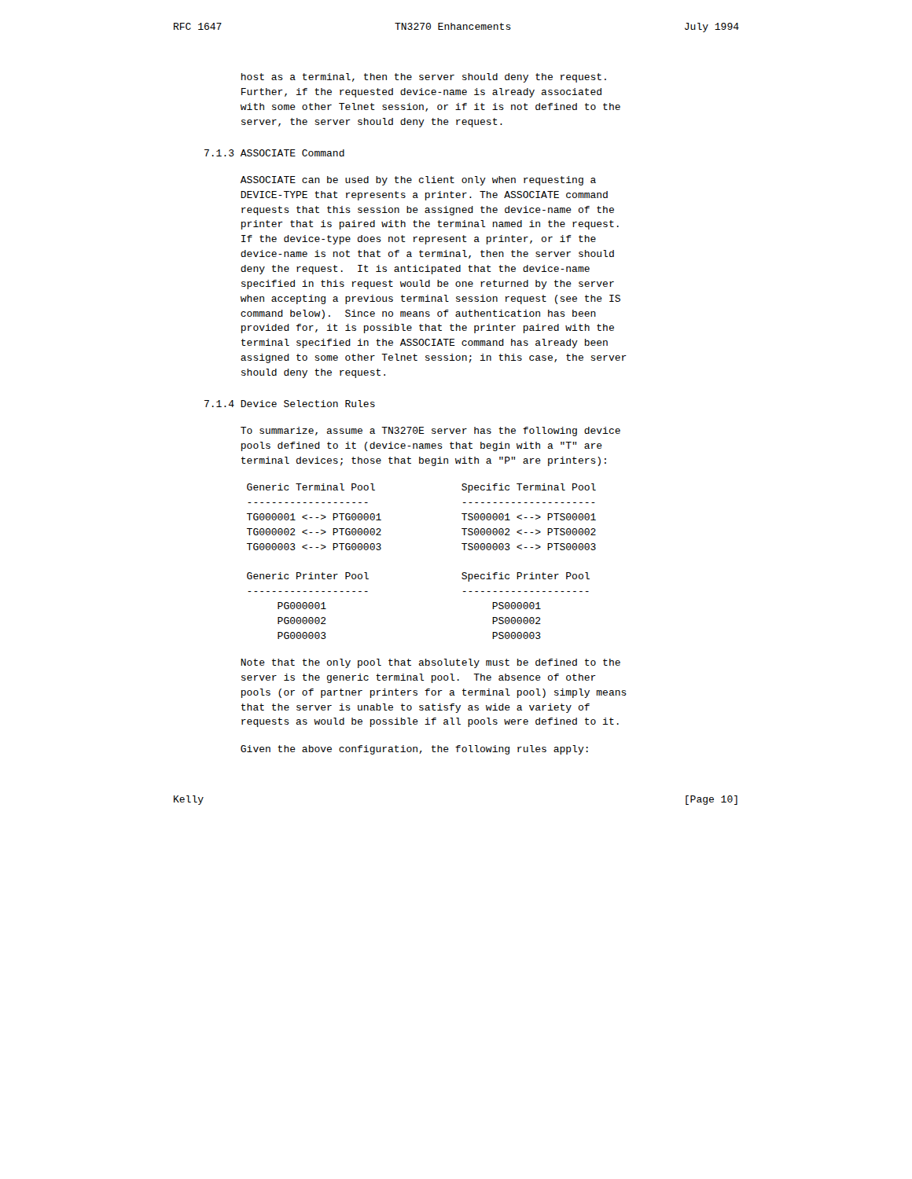RFC 1647 TN3270 Enhancements July 1994
host as a terminal, then the server should deny the request. Further, if the requested device-name is already associated with some other Telnet session, or if it is not defined to the server, the server should deny the request.
7.1.3 ASSOCIATE Command
ASSOCIATE can be used by the client only when requesting a DEVICE-TYPE that represents a printer. The ASSOCIATE command requests that this session be assigned the device-name of the printer that is paired with the terminal named in the request. If the device-type does not represent a printer, or if the device-name is not that of a terminal, then the server should deny the request. It is anticipated that the device-name specified in this request would be one returned by the server when accepting a previous terminal session request (see the IS command below). Since no means of authentication has been provided for, it is possible that the printer paired with the terminal specified in the ASSOCIATE command has already been assigned to some other Telnet session; in this case, the server should deny the request.
7.1.4 Device Selection Rules
To summarize, assume a TN3270E server has the following device pools defined to it (device-names that begin with a "T" are terminal devices; those that begin with a "P" are printers):
       Generic Terminal Pool              Specific Terminal Pool
       --------------------               ----------------------
       TG000001 <--> PTG00001             TS000001 <--> PTS00001
       TG000002 <--> PTG00002             TS000002 <--> PTS00002
       TG000003 <--> PTG00003             TS000003 <--> PTS00003

       Generic Printer Pool               Specific Printer Pool
       --------------------               ---------------------
            PG000001                           PS000001
            PG000002                           PS000002
            PG000003                           PS000003
Note that the only pool that absolutely must be defined to the server is the generic terminal pool. The absence of other pools (or of partner printers for a terminal pool) simply means that the server is unable to satisfy as wide a variety of requests as would be possible if all pools were defined to it.
Given the above configuration, the following rules apply:
Kelly [Page 10]